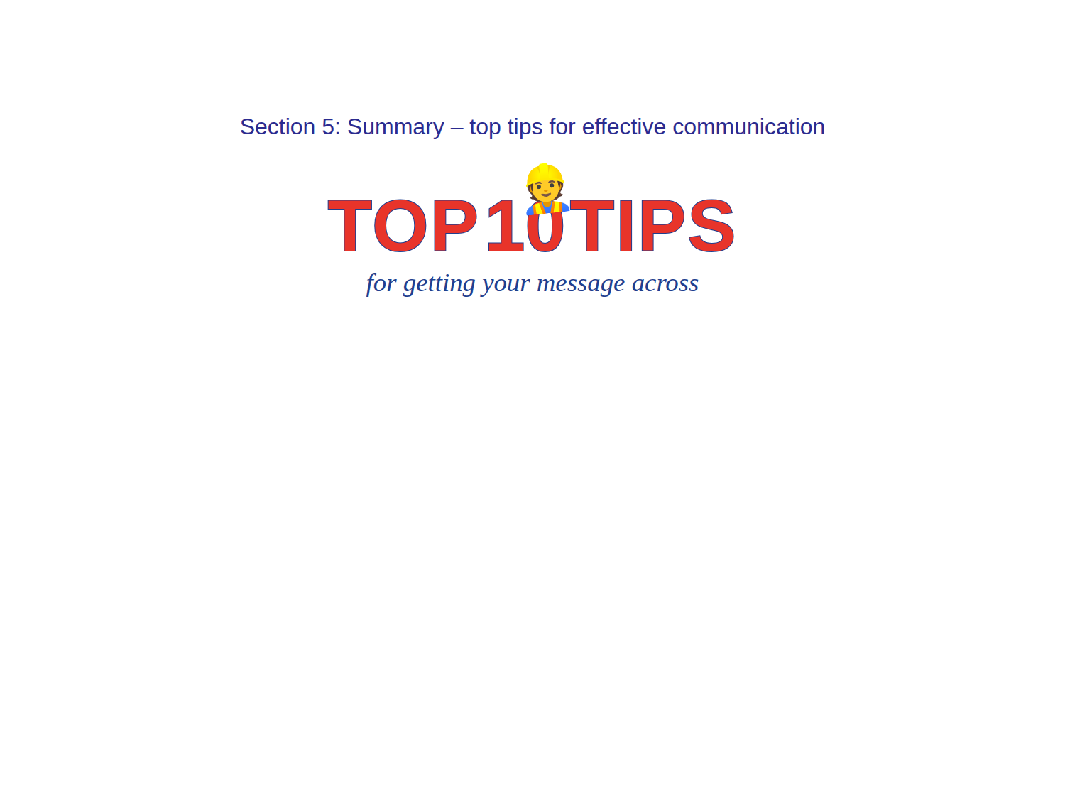Section 5: Summary – top tips for effective communication
TOP 10 👷 TIPS
for getting your message across